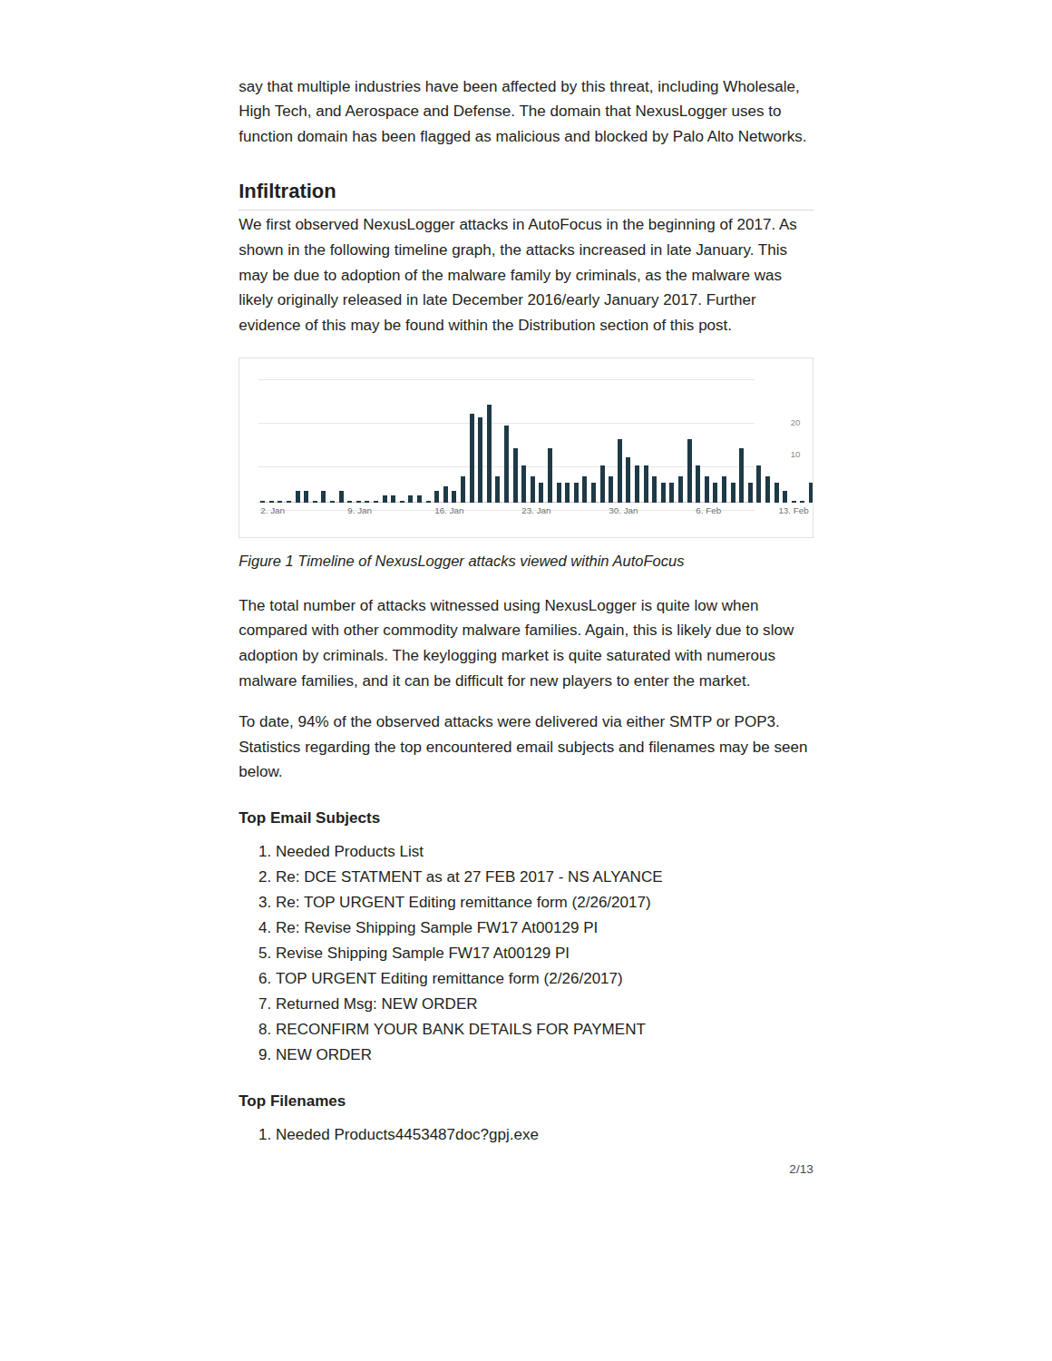say that multiple industries have been affected by this threat, including Wholesale, High Tech, and Aerospace and Defense. The domain that NexusLogger uses to function domain has been flagged as malicious and blocked by Palo Alto Networks.
Infiltration
We first observed NexusLogger attacks in AutoFocus in the beginning of 2017. As shown in the following timeline graph, the attacks increased in late January. This may be due to adoption of the malware family by criminals, as the malware was likely originally released in late December 2016/early January 2017. Further evidence of this may be found within the Distribution section of this post.
20
10
2. Jan 9. Jan 16. Jan 23. Jan 30. Jan 6. Feb 13. Feb 20. Feb 27. Feb 6. Mar
Figure 1 Timeline of NexusLogger attacks viewed within AutoFocus
The total number of attacks witnessed using NexusLogger is quite low when compared with other commodity malware families. Again, this is likely due to slow adoption by criminals. The keylogging market is quite saturated with numerous malware families, and it can be difficult for new players to enter the market.
To date, 94% of the observed attacks were delivered via either SMTP or POP3. Statistics regarding the top encountered email subjects and filenames may be seen below.
Top Email Subjects
Needed Products List
Re: DCE STATMENT as at 27 FEB 2017 - NS ALYANCE
Re: TOP URGENT Editing remittance form (2/26/2017)
Re: Revise Shipping Sample FW17 At00129 PI
Revise Shipping Sample FW17 At00129 PI
TOP URGENT Editing remittance form (2/26/2017)
Returned Msg: NEW ORDER
RECONFIRM YOUR BANK DETAILS FOR PAYMENT
NEW ORDER
Top Filenames
Needed Products4453487doc?gpj.exe
2/13